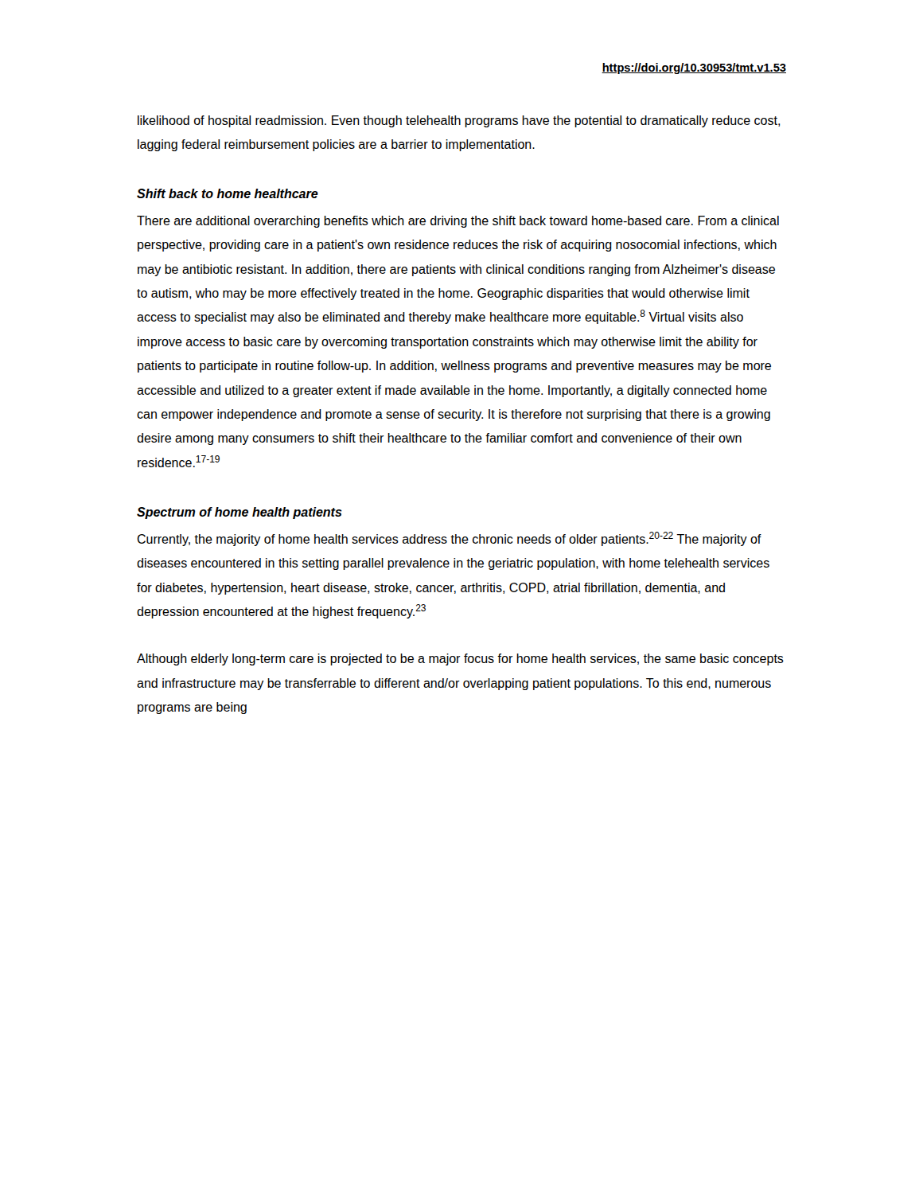https://doi.org/10.30953/tmt.v1.53
likelihood of hospital readmission. Even though telehealth programs have the potential to dramatically reduce cost, lagging federal reimbursement policies are a barrier to implementation.
Shift back to home healthcare
There are additional overarching benefits which are driving the shift back toward home-based care. From a clinical perspective, providing care in a patient's own residence reduces the risk of acquiring nosocomial infections, which may be antibiotic resistant. In addition, there are patients with clinical conditions ranging from Alzheimer's disease to autism, who may be more effectively treated in the home. Geographic disparities that would otherwise limit access to specialist may also be eliminated and thereby make healthcare more equitable.8 Virtual visits also improve access to basic care by overcoming transportation constraints which may otherwise limit the ability for patients to participate in routine follow-up. In addition, wellness programs and preventive measures may be more accessible and utilized to a greater extent if made available in the home. Importantly, a digitally connected home can empower independence and promote a sense of security. It is therefore not surprising that there is a growing desire among many consumers to shift their healthcare to the familiar comfort and convenience of their own residence.17-19
Spectrum of home health patients
Currently, the majority of home health services address the chronic needs of older patients.20-22 The majority of diseases encountered in this setting parallel prevalence in the geriatric population, with home telehealth services for diabetes, hypertension, heart disease, stroke, cancer, arthritis, COPD, atrial fibrillation, dementia, and depression encountered at the highest frequency.23
Although elderly long-term care is projected to be a major focus for home health services, the same basic concepts and infrastructure may be transferrable to different and/or overlapping patient populations. To this end, numerous programs are being